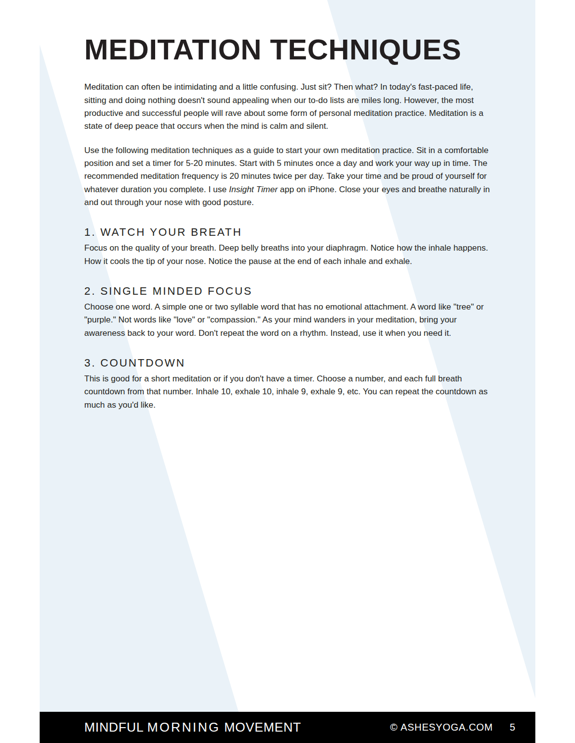Meditation Techniques
Meditation can often be intimidating and a little confusing. Just sit? Then what? In today's fast-paced life, sitting and doing nothing doesn't sound appealing when our to-do lists are miles long. However, the most productive and successful people will rave about some form of personal meditation practice. Meditation is a state of deep peace that occurs when the mind is calm and silent.
Use the following meditation techniques as a guide to start your own meditation practice. Sit in a comfortable position and set a timer for 5-20 minutes. Start with 5 minutes once a day and work your way up in time. The recommended meditation frequency is 20 minutes twice per day. Take your time and be proud of yourself for whatever duration you complete. I use Insight Timer app on iPhone. Close your eyes and breathe naturally in and out through your nose with good posture.
1. Watch Your Breath
Focus on the quality of your breath. Deep belly breaths into your diaphragm. Notice how the inhale happens. How it cools the tip of your nose. Notice the pause at the end of each inhale and exhale.
2. Single Minded Focus
Choose one word. A simple one or two syllable word that has no emotional attachment. A word like "tree" or "purple." Not words like "love" or "compassion." As your mind wanders in your meditation, bring your awareness back to your word. Don't repeat the word on a rhythm. Instead, use it when you need it.
3. Countdown
This is good for a short meditation or if you don't have a timer. Choose a number, and each full breath countdown from that number. Inhale 10, exhale 10, inhale 9, exhale 9, etc. You can repeat the countdown as much as you'd like.
MINDFUL MORNING MOVEMENT
© ASHESYOGA.COM 5